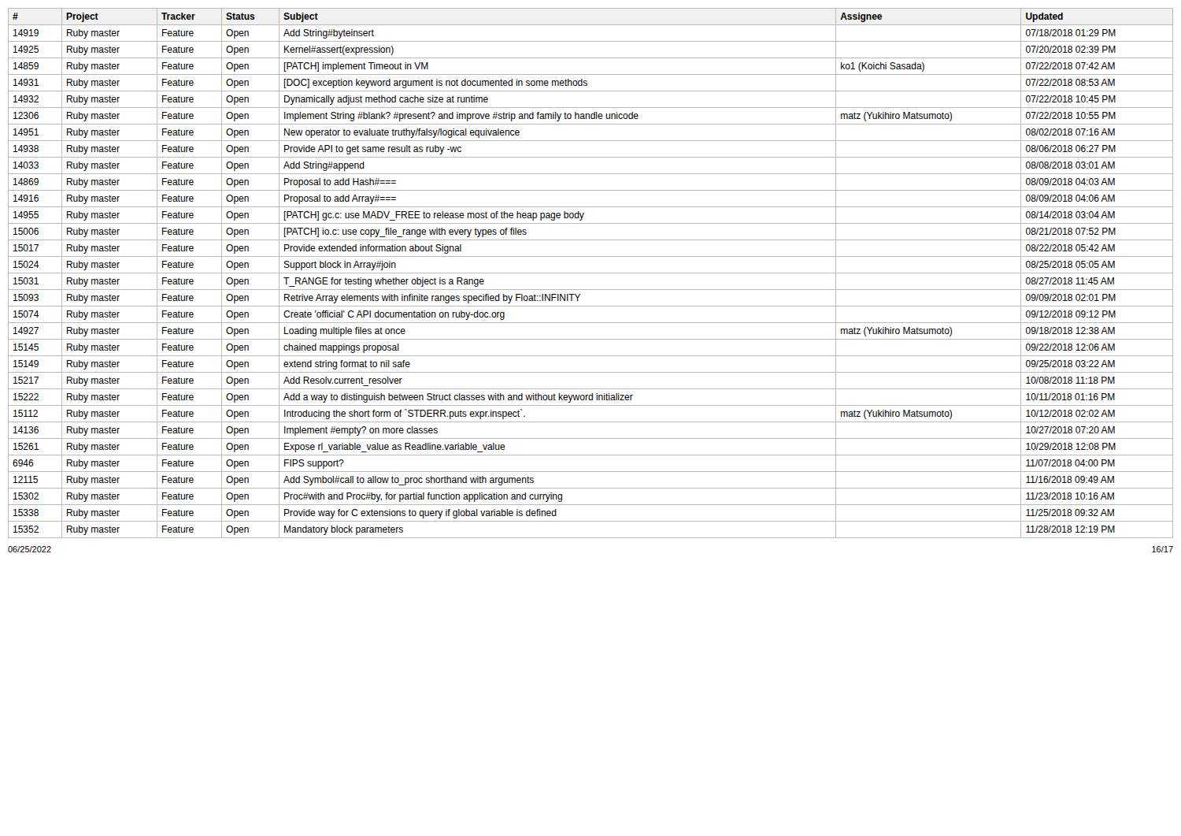| # | Project | Tracker | Status | Subject | Assignee | Updated |
| --- | --- | --- | --- | --- | --- | --- |
| 14919 | Ruby master | Feature | Open | Add String#byteinsert | | 07/18/2018 01:29 PM |
| 14925 | Ruby master | Feature | Open | Kernel#assert(expression) | | 07/20/2018 02:39 PM |
| 14859 | Ruby master | Feature | Open | [PATCH] implement Timeout in VM | ko1 (Koichi Sasada) | 07/22/2018 07:42 AM |
| 14931 | Ruby master | Feature | Open | [DOC] exception keyword argument is not documented in some methods | | 07/22/2018 08:53 AM |
| 14932 | Ruby master | Feature | Open | Dynamically adjust method cache size at runtime | | 07/22/2018 10:45 PM |
| 12306 | Ruby master | Feature | Open | Implement String #blank? #present? and improve #strip and family to handle unicode | matz (Yukihiro Matsumoto) | 07/22/2018 10:55 PM |
| 14951 | Ruby master | Feature | Open | New operator to evaluate truthy/falsy/logical equivalence | | 08/02/2018 07:16 AM |
| 14938 | Ruby master | Feature | Open | Provide API to get same result as ruby -wc | | 08/06/2018 06:27 PM |
| 14033 | Ruby master | Feature | Open | Add String#append | | 08/08/2018 03:01 AM |
| 14869 | Ruby master | Feature | Open | Proposal to add Hash#=== | | 08/09/2018 04:03 AM |
| 14916 | Ruby master | Feature | Open | Proposal to add Array#=== | | 08/09/2018 04:06 AM |
| 14955 | Ruby master | Feature | Open | [PATCH] gc.c: use MADV_FREE to release most of the heap page body | | 08/14/2018 03:04 AM |
| 15006 | Ruby master | Feature | Open | [PATCH] io.c: use copy_file_range with every types of files | | 08/21/2018 07:52 PM |
| 15017 | Ruby master | Feature | Open | Provide extended information about Signal | | 08/22/2018 05:42 AM |
| 15024 | Ruby master | Feature | Open | Support block in Array#join | | 08/25/2018 05:05 AM |
| 15031 | Ruby master | Feature | Open | T_RANGE for testing whether object is a Range | | 08/27/2018 11:45 AM |
| 15093 | Ruby master | Feature | Open | Retrive Array elements with infinite ranges specified by Float::INFINITY | | 09/09/2018 02:01 PM |
| 15074 | Ruby master | Feature | Open | Create 'official' C API documentation on ruby-doc.org | | 09/12/2018 09:12 PM |
| 14927 | Ruby master | Feature | Open | Loading multiple files at once | matz (Yukihiro Matsumoto) | 09/18/2018 12:38 AM |
| 15145 | Ruby master | Feature | Open | chained mappings proposal | | 09/22/2018 12:06 AM |
| 15149 | Ruby master | Feature | Open | extend string format to nil safe | | 09/25/2018 03:22 AM |
| 15217 | Ruby master | Feature | Open | Add Resolv.current_resolver | | 10/08/2018 11:18 PM |
| 15222 | Ruby master | Feature | Open | Add a way to distinguish between Struct classes with and without keyword initializer | | 10/11/2018 01:16 PM |
| 15112 | Ruby master | Feature | Open | Introducing the short form of `STDERR.puts expr.inspect`. | matz (Yukihiro Matsumoto) | 10/12/2018 02:02 AM |
| 14136 | Ruby master | Feature | Open | Implement #empty? on more classes | | 10/27/2018 07:20 AM |
| 15261 | Ruby master | Feature | Open | Expose rl_variable_value as Readline.variable_value | | 10/29/2018 12:08 PM |
| 6946 | Ruby master | Feature | Open | FIPS support? | | 11/07/2018 04:00 PM |
| 12115 | Ruby master | Feature | Open | Add Symbol#call to allow to_proc shorthand with arguments | | 11/16/2018 09:49 AM |
| 15302 | Ruby master | Feature | Open | Proc#with and Proc#by, for partial function application and currying | | 11/23/2018 10:16 AM |
| 15338 | Ruby master | Feature | Open | Provide way for C extensions to query if global variable is defined | | 11/25/2018 09:32 AM |
| 15352 | Ruby master | Feature | Open | Mandatory block parameters | | 11/28/2018 12:19 PM |
06/25/2022 16/17